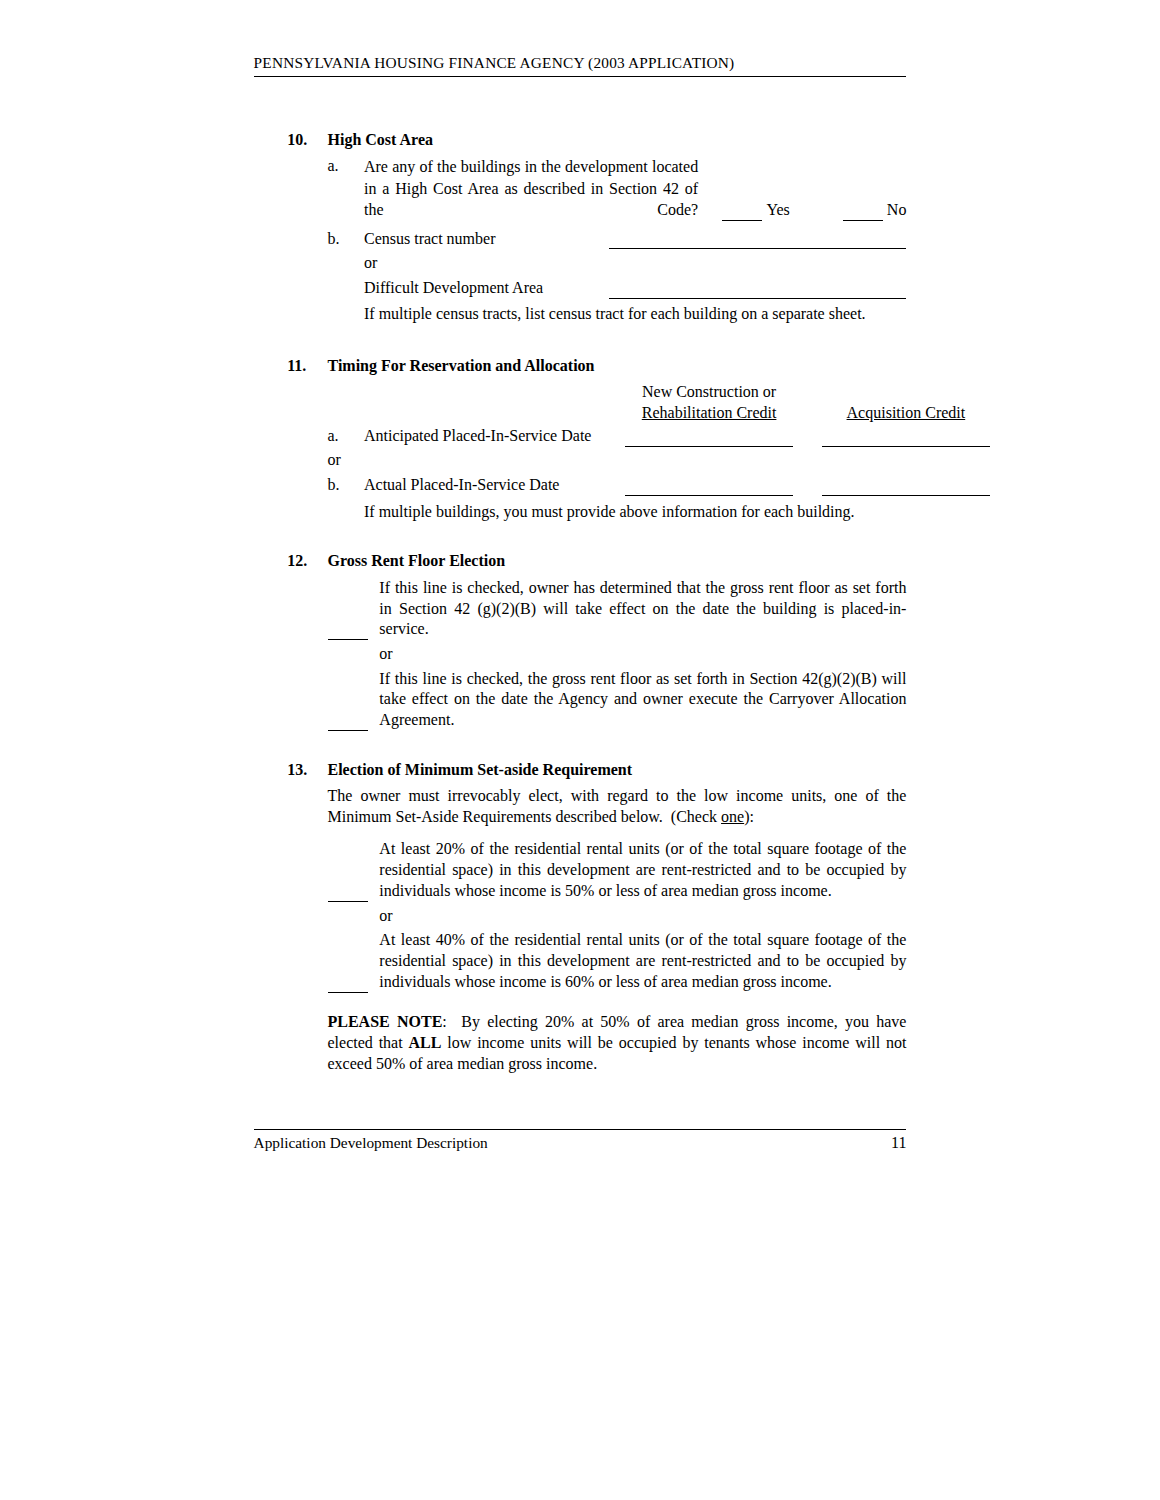PENNSYLVANIA HOUSING FINANCE AGENCY (2003 APPLICATION)
10.
High Cost Area
a.
Are any of the buildings in the development located in a High Cost Area as described in Section 42 of the Code?
Yes No
b.
Census tract number
or
Difficult Development Area
If multiple census tracts, list census tract for each building on a separate sheet.
11.
Timing For Reservation and Allocation
New Construction or
Rehabilitation Credit
Acquisition Credit
a.
Anticipated Placed-In-Service Date
or
b.
Actual Placed-In-Service Date
If multiple buildings, you must provide above information for each building.
12.
Gross Rent Floor Election
If this line is checked, owner has determined that the gross rent floor as set forth in Section 42 (g)(2)(B) will take effect on the date the building is placed-in-service.
or
If this line is checked, the gross rent floor as set forth in Section 42(g)(2)(B) will take effect on the date the Agency and owner execute the Carryover Allocation Agreement.
13.
Election of Minimum Set-aside Requirement
The owner must irrevocably elect, with regard to the low income units, one of the Minimum Set-Aside Requirements described below. (Check one):
At least 20% of the residential rental units (or of the total square footage of the residential space) in this development are rent-restricted and to be occupied by individuals whose income is 50% or less of area median gross income.
or
At least 40% of the residential rental units (or of the total square footage of the residential space) in this development are rent-restricted and to be occupied by individuals whose income is 60% or less of area median gross income.
PLEASE NOTE: By electing 20% at 50% of area median gross income, you have elected that ALL low income units will be occupied by tenants whose income will not exceed 50% of area median gross income.
Application Development Description
11